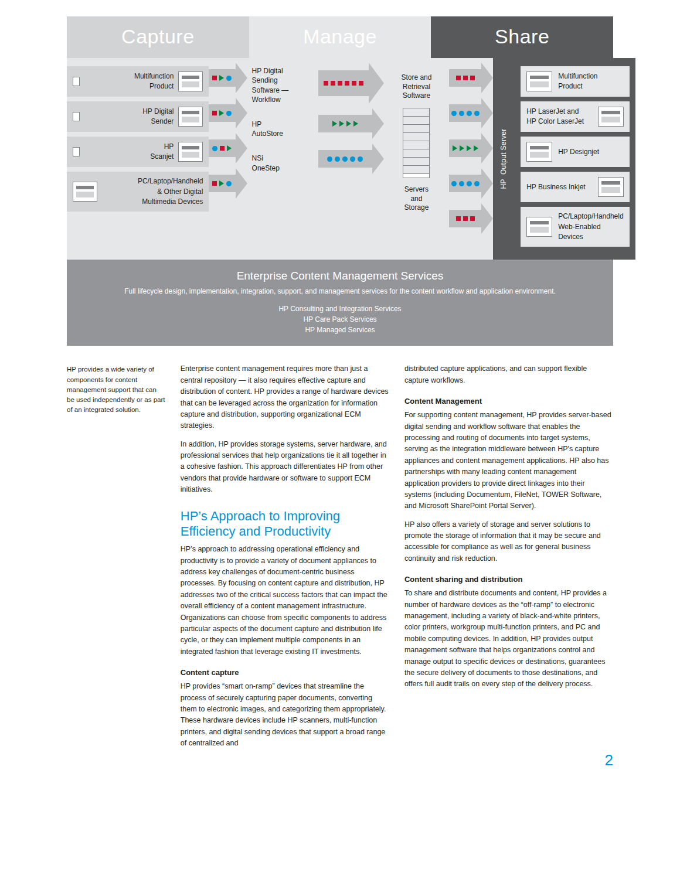Capture
Manage
Share
Multifunction
Product
HP Digital
Sender
HP
Scanjet
PC/Laptop/Handheld
& Other Digital
Multimedia Devices
HP Digital
Sending
Software —
Workflow
HP
AutoStore
NSi
OneStep
Store and
Retrieval
Software
Servers
and
Storage
HP Output Server
Multifunction Product
HP LaserJet and
HP Color LaserJet
HP Designjet
HP Business Inkjet
PC/Laptop/Handheld
Web-Enabled Devices
Enterprise Content Management Services
Full lifecycle design, implementation, integration, support, and management services for the content workflow and application environment.
HP Consulting and Integration Services
HP Care Pack Services
HP Managed Services
HP provides a wide variety of components for content management support that can be used independently or as part of an integrated solution.
Enterprise content management requires more than just a central repository — it also requires effective capture and distribution of content. HP provides a range of hardware devices that can be leveraged across the organization for information capture and distribution, supporting organizational ECM strategies.
In addition, HP provides storage systems, server hardware, and professional services that help organizations tie it all together in a cohesive fashion. This approach differentiates HP from other vendors that provide hardware or software to support ECM initiatives.
HP’s Approach to Improving Efficiency and Productivity
HP’s approach to addressing operational efficiency and productivity is to provide a variety of document appliances to address key challenges of document-centric business processes. By focusing on content capture and distribution, HP addresses two of the critical success factors that can impact the overall efficiency of a content management infrastructure. Organizations can choose from specific components to address particular aspects of the document capture and distribution life cycle, or they can implement multiple components in an integrated fashion that leverage existing IT investments.
Content capture
HP provides “smart on-ramp” devices that streamline the process of securely capturing paper documents, converting them to electronic images, and categorizing them appropriately. These hardware devices include HP scanners, multi-function printers, and digital sending devices that support a broad range of centralized and
distributed capture applications, and can support flexible capture workflows.
Content Management
For supporting content management, HP provides server-based digital sending and workflow software that enables the processing and routing of documents into target systems, serving as the integration middleware between HP's capture appliances and content management applications. HP also has partnerships with many leading content management application providers to provide direct linkages into their systems (including Documentum, FileNet, TOWER Software, and Microsoft SharePoint Portal Server).
HP also offers a variety of storage and server solutions to promote the storage of information that it may be secure and accessible for compliance as well as for general business continuity and risk reduction.
Content sharing and distribution
To share and distribute documents and content, HP provides a number of hardware devices as the “off-ramp” to electronic management, including a variety of black-and-white printers, color printers, workgroup multi-function printers, and PC and mobile computing devices. In addition, HP provides output management software that helps organizations control and manage output to specific devices or destinations, guarantees the secure delivery of documents to those destinations, and offers full audit trails on every step of the delivery process.
2